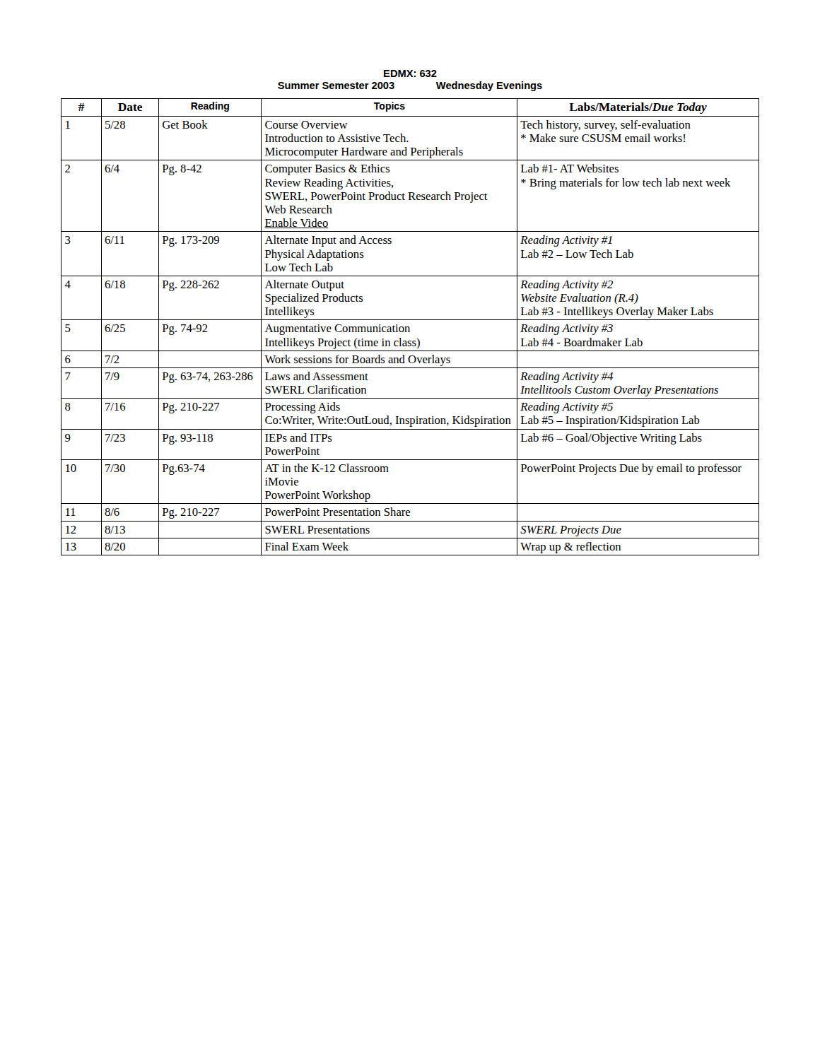EDMX: 632
Summer Semester 2003 Wednesday Evenings
| # | Date | Reading | Topics | Labs/Materials/ Due Today |
| --- | --- | --- | --- | --- |
| 1 | 5/28 | Get Book | Course Overview Introduction to Assistive Tech. Microcomputer Hardware and Peripherals | Tech history, survey, self-evaluation * Make sure CSUSM email works! |
| 2 | 6/4 | Pg. 8-42 | Computer Basics & Ethics Review Reading Activities, SWERL, PowerPoint Product Research Project Web Research Enable Video | Lab #1- AT Websites * Bring materials for low tech lab next week |
| 3 | 6/11 | Pg. 173-209 | Alternate Input and Access Physical Adaptations Low Tech Lab | Reading Activity #1 Lab #2 – Low Tech Lab |
| 4 | 6/18 | Pg. 228-262 | Alternate Output Specialized Products Intellikeys | Reading Activity #2 Website Evaluation (R.4) Lab #3 - Intellikeys Overlay Maker Labs |
| 5 | 6/25 | Pg. 74-92 | Augmentative Communication Intellikeys Project (time in class) | Reading Activity #3 Lab #4 - Boardmaker Lab |
| 6 | 7/2 | | Work sessions for Boards and Overlays | |
| 7 | 7/9 | Pg. 63-74, 263-286 | Laws and Assessment SWERL Clarification | Reading Activity #4 Intellitools Custom Overlay Presentations |
| 8 | 7/16 | Pg. 210-227 | Processing Aids Co:Writer, Write:OutLoud, Inspiration, Kidspiration | Reading Activity #5 Lab #5 – Inspiration/Kidspiration Lab |
| 9 | 7/23 | Pg. 93-118 | IEPs and ITPs PowerPoint | Lab #6 – Goal/Objective Writing Labs |
| 10 | 7/30 | Pg.63-74 | AT in the K-12 Classroom iMovie PowerPoint Workshop | PowerPoint Projects Due by email to professor |
| 11 | 8/6 | Pg. 210-227 | PowerPoint Presentation Share | |
| 12 | 8/13 | | SWERL Presentations | SWERL Projects Due |
| 13 | 8/20 | | Final Exam Week | Wrap up & reflection |